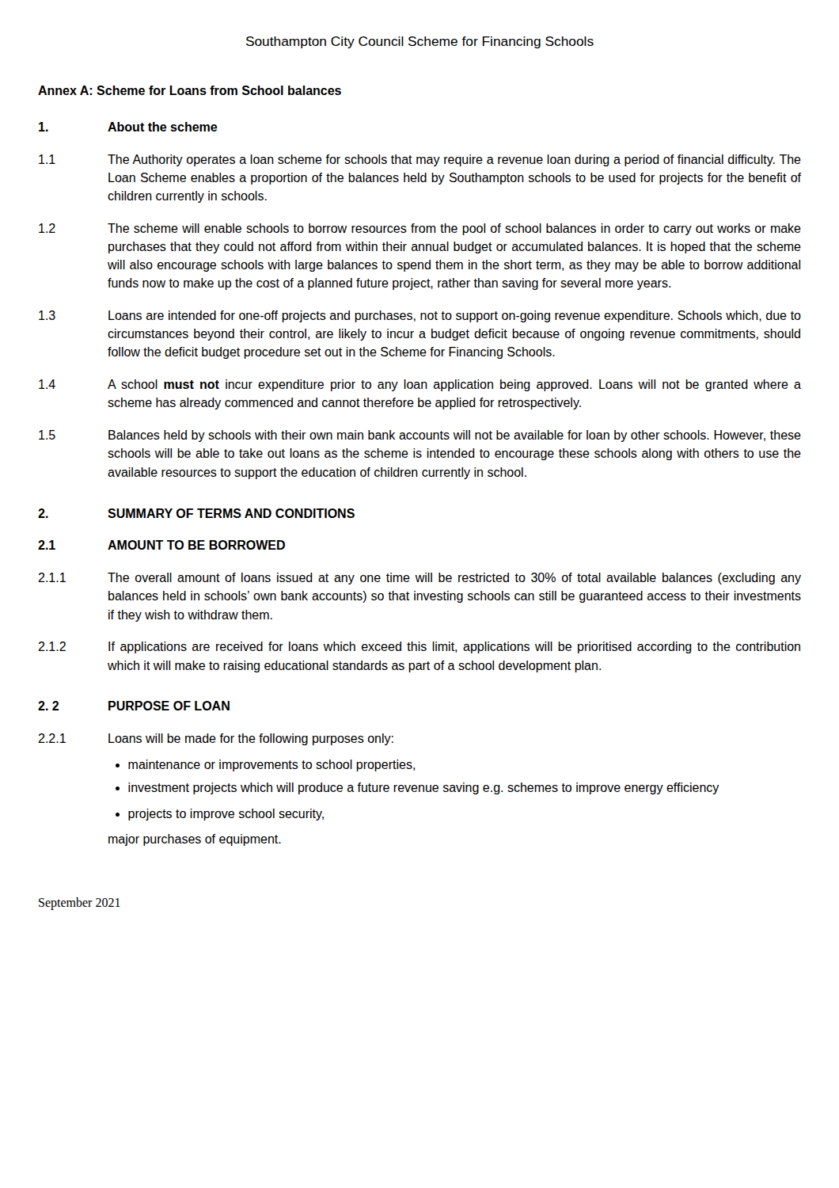Southampton City Council Scheme for Financing Schools
Annex A: Scheme for Loans from School balances
1.
About the scheme
1.1
The Authority operates a loan scheme for schools that may require a revenue loan during a period of financial difficulty. The Loan Scheme enables a proportion of the balances held by Southampton schools to be used for projects for the benefit of children currently in schools.
1.2
The scheme will enable schools to borrow resources from the pool of school balances in order to carry out works or make purchases that they could not afford from within their annual budget or accumulated balances. It is hoped that the scheme will also encourage schools with large balances to spend them in the short term, as they may be able to borrow additional funds now to make up the cost of a planned future project, rather than saving for several more years.
1.3
Loans are intended for one-off projects and purchases, not to support on-going revenue expenditure. Schools which, due to circumstances beyond their control, are likely to incur a budget deficit because of ongoing revenue commitments, should follow the deficit budget procedure set out in the Scheme for Financing Schools.
1.4
A school must not incur expenditure prior to any loan application being approved. Loans will not be granted where a scheme has already commenced and cannot therefore be applied for retrospectively.
1.5
Balances held by schools with their own main bank accounts will not be available for loan by other schools. However, these schools will be able to take out loans as the scheme is intended to encourage these schools along with others to use the available resources to support the education of children currently in school.
2.
SUMMARY OF TERMS AND CONDITIONS
2.1
AMOUNT TO BE BORROWED
2.1.1
The overall amount of loans issued at any one time will be restricted to 30% of total available balances (excluding any balances held in schools’ own bank accounts) so that investing schools can still be guaranteed access to their investments if they wish to withdraw them.
2.1.2
If applications are received for loans which exceed this limit, applications will be prioritised according to the contribution which it will make to raising educational standards as part of a school development plan.
2. 2
PURPOSE OF LOAN
2.2.1
Loans will be made for the following purposes only:
maintenance or improvements to school properties,
investment projects which will produce a future revenue saving e.g. schemes to improve energy efficiency
projects to improve school security,
major purchases of equipment.
September 2021